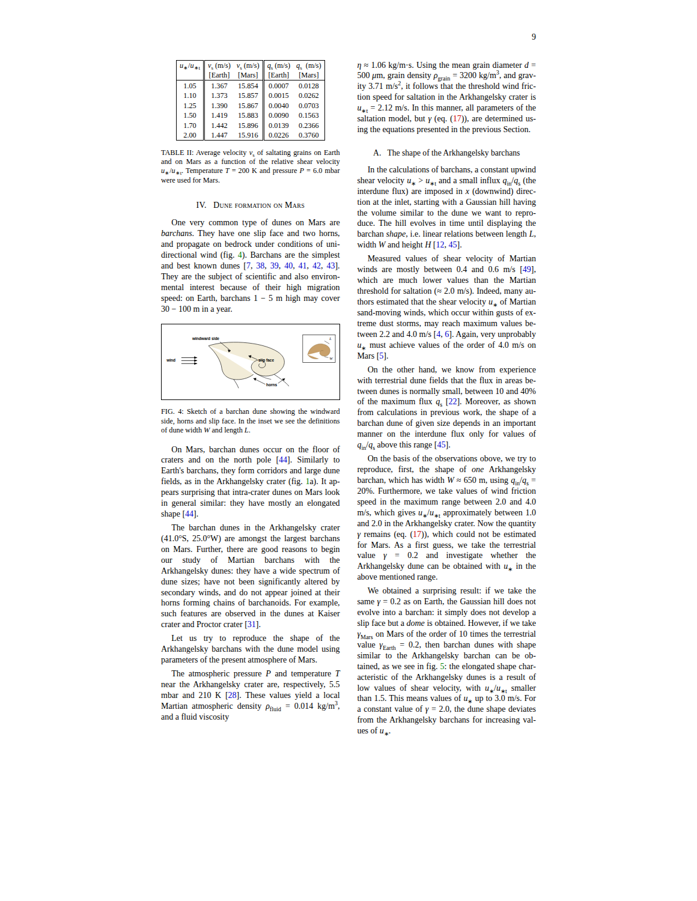9
| u ∗ / u ∗t | v s (m/s) | v s (m/s) | q s (m/s) | q s (m/s) |
| --- | --- | --- | --- | --- |
| | [Earth] | [Mars] | [Earth] | [Mars] |
| 1.05 | 1.367 | 15.854 | 0.0007 | 0.0128 |
| 1.10 | 1.373 | 15.857 | 0.0015 | 0.0262 |
| 1.25 | 1.390 | 15.867 | 0.0040 | 0.0703 |
| 1.50 | 1.419 | 15.883 | 0.0090 | 0.1563 |
| 1.70 | 1.442 | 15.896 | 0.0139 | 0.2366 |
| 2.00 | 1.447 | 15.916 | 0.0226 | 0.3760 |
TABLE II: Average velocity vs of saltating grains on Earth and on Mars as a function of the relative shear velocity u∗/u∗t. Temperature T = 200 K and pressure P = 6.0 mbar were used for Mars.
IV. Dune formation on Mars
One very common type of dunes on Mars are barchans. They have one slip face and two horns, and propagate on bedrock under conditions of uni-directional wind (fig. 4). Barchans are the simplest and best known dunes [7, 38, 39, 40, 41, 42, 43]. They are the subject of scientific and also environmental interest because of their high migration speed: on Earth, barchans 1 − 5 m high may cover 30 − 100 m in a year.
wind windward side slip face horns L W
FIG. 4: Sketch of a barchan dune showing the windward side, horns and slip face. In the inset we see the definitions of dune width W and length L.
On Mars, barchan dunes occur on the floor of craters and on the north pole [44]. Similarly to Earth's barchans, they form corridors and large dune fields, as in the Arkhangelsky crater (fig. 1a). It appears surprising that intra-crater dunes on Mars look in general similar: they have mostly an elongated shape [44].
The barchan dunes in the Arkhangelsky crater (41.0°S, 25.0°W) are amongst the largest barchans on Mars. Further, there are good reasons to begin our study of Martian barchans with the Arkhangelsky dunes: they have a wide spectrum of dune sizes; have not been significantly altered by secondary winds, and do not appear joined at their horns forming chains of barchanoids. For example, such features are observed in the dunes at Kaiser crater and Proctor crater [31].
Let us try to reproduce the shape of the Arkhangelsky barchans with the dune model using parameters of the present atmosphere of Mars.
The atmospheric pressure P and temperature T near the Arkhangelsky crater are, respectively, 5.5 mbar and 210 K [28]. These values yield a local Martian atmospheric density ρfluid = 0.014 kg/m3, and a fluid viscosity
η ≈ 1.06 kg/m·s. Using the mean grain diameter d = 500 μm, grain density ρgrain = 3200 kg/m3, and gravity 3.71 m/s2, it follows that the threshold wind friction speed for saltation in the Arkhangelsky crater is u∗t = 2.12 m/s. In this manner, all parameters of the saltation model, but γ (eq. (17)), are determined using the equations presented in the previous Section.
A. The shape of the Arkhangelsky barchans
In the calculations of barchans, a constant upwind shear velocity u∗ > u∗t and a small influx qin/qs (the interdune flux) are imposed in x (downwind) direction at the inlet, starting with a Gaussian hill having the volume similar to the dune we want to reproduce. The hill evolves in time until displaying the barchan shape, i.e. linear relations between length L, width W and height H [12, 45].
Measured values of shear velocity of Martian winds are mostly between 0.4 and 0.6 m/s [49], which are much lower values than the Martian threshold for saltation (≈ 2.0 m/s). Indeed, many authors estimated that the shear velocity u∗ of Martian sand-moving winds, which occur within gusts of extreme dust storms, may reach maximum values between 2.2 and 4.0 m/s [4, 6]. Again, very unprobably u∗ must achieve values of the order of 4.0 m/s on Mars [5].
On the other hand, we know from experience with terrestrial dune fields that the flux in areas between dunes is normally small, between 10 and 40% of the maximum flux qs [22]. Moreover, as shown from calculations in previous work, the shape of a barchan dune of given size depends in an important manner on the interdune flux only for values of qin/qs above this range [45].
On the basis of the observations obove, we try to reproduce, first, the shape of one Arkhangelsky barchan, which has width W ≈ 650 m, using qin/qs = 20%. Furthermore, we take values of wind friction speed in the maximum range between 2.0 and 4.0 m/s, which gives u∗/u∗t approximately between 1.0 and 2.0 in the Arkhangelsky crater. Now the quantity γ remains (eq. (17)), which could not be estimated for Mars. As a first guess, we take the terrestrial value γ = 0.2 and investigate whether the Arkhangelsky dune can be obtained with u∗ in the above mentioned range.
We obtained a surprising result: if we take the same γ = 0.2 as on Earth, the Gaussian hill does not evolve into a barchan: it simply does not develop a slip face but a dome is obtained. However, if we take γMars on Mars of the order of 10 times the terrestrial value γEarth = 0.2, then barchan dunes with shape similar to the Arkhangelsky barchan can be obtained, as we see in fig. 5: the elongated shape characteristic of the Arkhangelsky dunes is a result of low values of shear velocity, with u∗/u∗t smaller than 1.5. This means values of u∗ up to 3.0 m/s. For a constant value of γ = 2.0, the dune shape deviates from the Arkhangelsky barchans for increasing values of u∗.